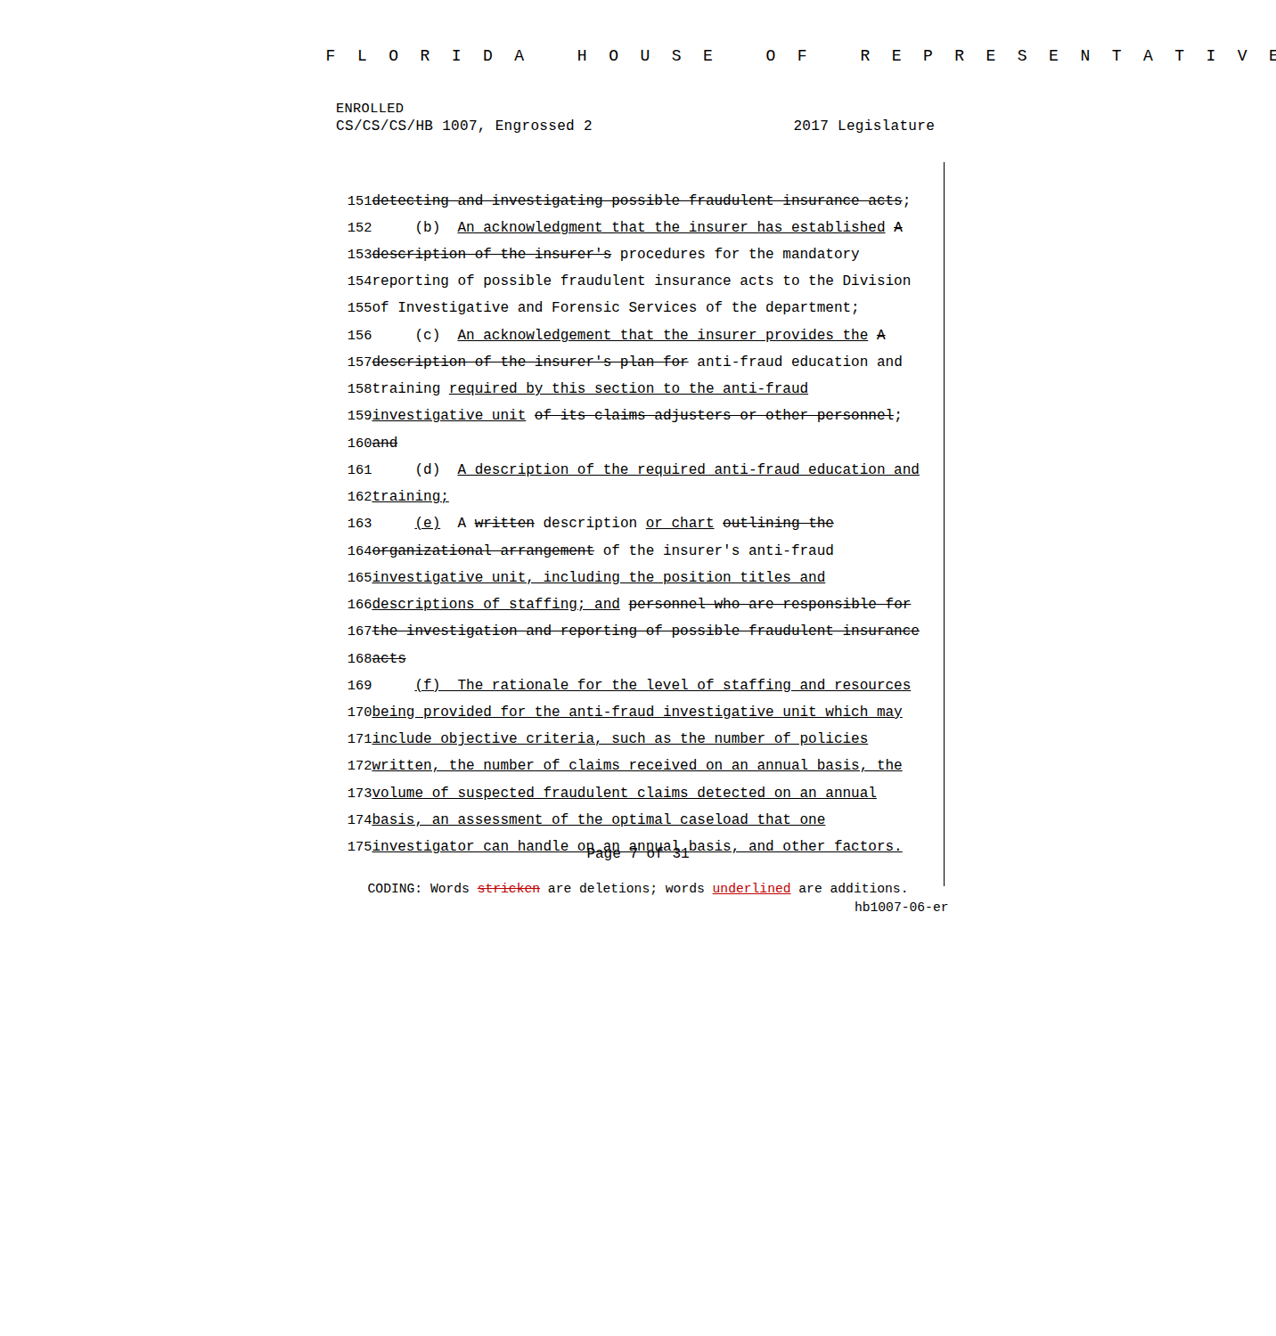F L O R I D A H O U S E O F R E P R E S E N T A T I V E S
ENROLLED
CS/CS/CS/HB 1007, Engrossed 2 2017 Legislature
| 151 | detecting and investigating possible fraudulent insurance acts ; |
| 152 | (b) An acknowledgment that the insurer has established A |
| 153 | description of the insurer's procedures for the mandatory |
| 154 | reporting of possible fraudulent insurance acts to the Division |
| 155 | of Investigative and Forensic Services of the department; |
| 156 | (c) An acknowledgement that the insurer provides the A |
| 157 | description of the insurer's plan for anti-fraud education and |
| 158 | training required by this section to the anti-fraud |
| 159 | investigative unit of its claims adjusters or other personnel ; |
| 160 | and |
| 161 | (d) A description of the required anti-fraud education and |
| 162 | training; |
| 163 | (e) A written description or chart outlining the |
| 164 | organizational arrangement of the insurer's anti-fraud |
| 165 | investigative unit, including the position titles and |
| 166 | descriptions of staffing; and personnel who are responsible for |
| 167 | the investigation and reporting of possible fraudulent insurance |
| 168 | acts |
| 169 | (f) The rationale for the level of staffing and resources |
| 170 | being provided for the anti-fraud investigative unit which may |
| 171 | include objective criteria, such as the number of policies |
| 172 | written, the number of claims received on an annual basis, the |
| 173 | volume of suspected fraudulent claims detected on an annual |
| 174 | basis, an assessment of the optimal caseload that one |
| 175 | investigator can handle on an annual basis, and other factors. |
Page 7 of 31
CODING: Words stricken are deletions; words underlined are additions.
hb1007-06-er